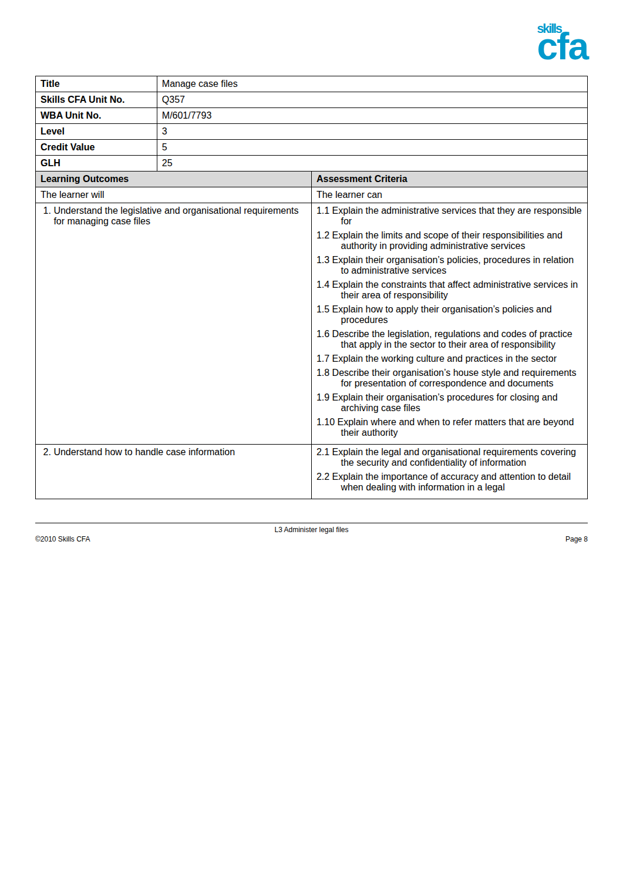skillscfa
| Title | Manage case files |
| Skills CFA Unit No. | Q357 |
| WBA Unit No. | M/601/7793 |
| Level | 3 |
| Credit Value | 5 |
| GLH | 25 |
| Learning Outcomes | Assessment Criteria |
| The learner will | The learner can |
| Understand the legislative and organisational requirements for managing case files | 1.1 Explain the administrative services that they are responsible for 1.2 Explain the limits and scope of their responsibilities and authority in providing administrative services 1.3 Explain their organisation’s policies, procedures in relation to administrative services 1.4 Explain the constraints that affect administrative services in their area of responsibility 1.5 Explain how to apply their organisation’s policies and procedures 1.6 Describe the legislation, regulations and codes of practice that apply in the sector to their area of responsibility 1.7 Explain the working culture and practices in the sector 1.8 Describe their organisation’s house style and requirements for presentation of correspondence and documents 1.9 Explain their organisation’s procedures for closing and archiving case files 1.10 Explain where and when to refer matters that are beyond their authority |
| Understand how to handle case information | 2.1 Explain the legal and organisational requirements covering the security and confidentiality of information 2.2 Explain the importance of accuracy and attention to detail when dealing with information in a legal |
L3 Administer legal files
©2010 Skills CFA
Page 8